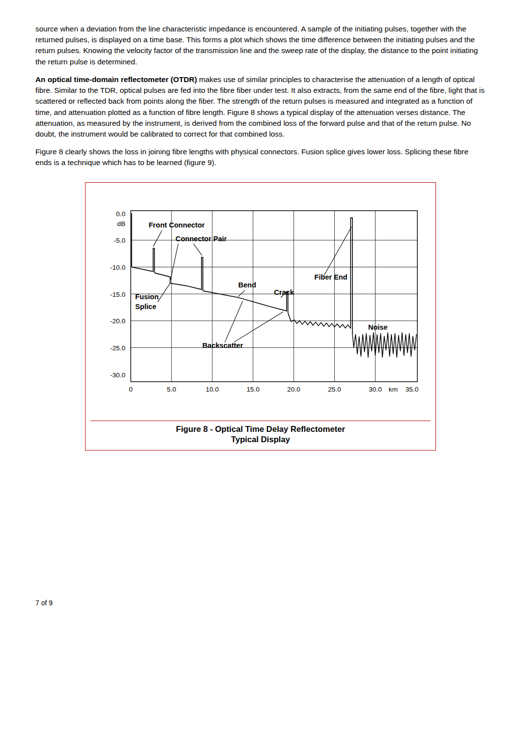source when a deviation from the line characteristic impedance is encountered. A sample of the initiating pulses, together with the returned pulses, is displayed on a time base. This forms a plot which shows the time difference between the initiating pulses and the return pulses. Knowing the velocity factor of the transmission line and the sweep rate of the display, the distance to the point initiating the return pulse is determined.
An optical time-domain reflectometer (OTDR) makes use of similar principles to characterise the attenuation of a length of optical fibre. Similar to the TDR, optical pulses are fed into the fibre fiber under test. It also extracts, from the same end of the fibre, light that is scattered or reflected back from points along the fiber. The strength of the return pulses is measured and integrated as a function of time, and attenuation plotted as a function of fibre length. Figure 8 shows a typical display of the attenuation verses distance. The attenuation, as measured by the instrument, is derived from the combined loss of the forward pulse and that of the return pulse. No doubt, the instrument would be calibrated to correct for that combined loss.
Figure 8 clearly shows the loss in joining fibre lengths with physical connectors. Fusion splice gives lower loss. Splicing these fibre ends is a technique which has to be learned (figure 9).
0.0 dB -5.0 -10.0 -15.0 -20.0 -25.0 -30.0 0 5.0 10.0 15.0 20.0 25.0 30.0 km 35.0 Front Connector Connector Pair Bend Crack Fiber End Fusion Splice Backscatter Noise
Figure 8 - Optical Time Delay Reflectometer
Typical Display
7 of 9